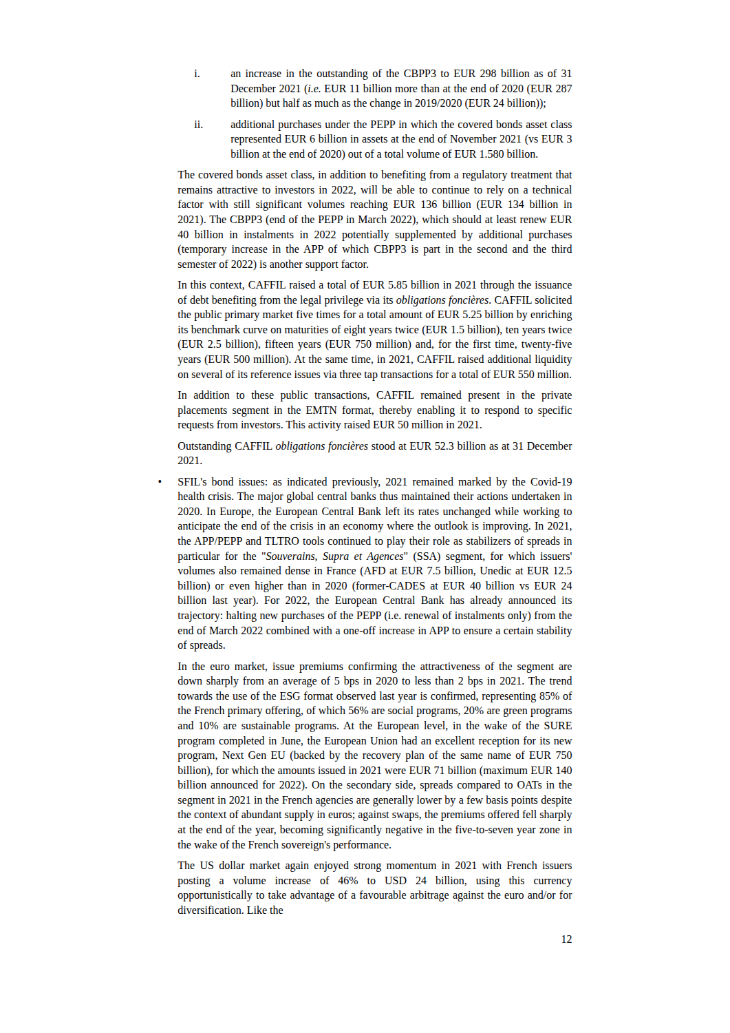i. an increase in the outstanding of the CBPP3 to EUR 298 billion as of 31 December 2021 (i.e. EUR 11 billion more than at the end of 2020 (EUR 287 billion) but half as much as the change in 2019/2020 (EUR 24 billion));
ii. additional purchases under the PEPP in which the covered bonds asset class represented EUR 6 billion in assets at the end of November 2021 (vs EUR 3 billion at the end of 2020) out of a total volume of EUR 1.580 billion.
The covered bonds asset class, in addition to benefiting from a regulatory treatment that remains attractive to investors in 2022, will be able to continue to rely on a technical factor with still significant volumes reaching EUR 136 billion (EUR 134 billion in 2021). The CBPP3 (end of the PEPP in March 2022), which should at least renew EUR 40 billion in instalments in 2022 potentially supplemented by additional purchases (temporary increase in the APP of which CBPP3 is part in the second and the third semester of 2022) is another support factor.
In this context, CAFFIL raised a total of EUR 5.85 billion in 2021 through the issuance of debt benefiting from the legal privilege via its obligations foncières. CAFFIL solicited the public primary market five times for a total amount of EUR 5.25 billion by enriching its benchmark curve on maturities of eight years twice (EUR 1.5 billion), ten years twice (EUR 2.5 billion), fifteen years (EUR 750 million) and, for the first time, twenty-five years (EUR 500 million). At the same time, in 2021, CAFFIL raised additional liquidity on several of its reference issues via three tap transactions for a total of EUR 550 million.
In addition to these public transactions, CAFFIL remained present in the private placements segment in the EMTN format, thereby enabling it to respond to specific requests from investors. This activity raised EUR 50 million in 2021.
Outstanding CAFFIL obligations foncières stood at EUR 52.3 billion as at 31 December 2021.
•
SFIL's bond issues: as indicated previously, 2021 remained marked by the Covid-19 health crisis. The major global central banks thus maintained their actions undertaken in 2020. In Europe, the European Central Bank left its rates unchanged while working to anticipate the end of the crisis in an economy where the outlook is improving. In 2021, the APP/PEPP and TLTRO tools continued to play their role as stabilizers of spreads in particular for the "Souverains, Supra et Agences" (SSA) segment, for which issuers' volumes also remained dense in France (AFD at EUR 7.5 billion, Unedic at EUR 12.5 billion) or even higher than in 2020 (former-CADES at EUR 40 billion vs EUR 24 billion last year). For 2022, the European Central Bank has already announced its trajectory: halting new purchases of the PEPP (i.e. renewal of instalments only) from the end of March 2022 combined with a one-off increase in APP to ensure a certain stability of spreads.
In the euro market, issue premiums confirming the attractiveness of the segment are down sharply from an average of 5 bps in 2020 to less than 2 bps in 2021. The trend towards the use of the ESG format observed last year is confirmed, representing 85% of the French primary offering, of which 56% are social programs, 20% are green programs and 10% are sustainable programs. At the European level, in the wake of the SURE program completed in June, the European Union had an excellent reception for its new program, Next Gen EU (backed by the recovery plan of the same name of EUR 750 billion), for which the amounts issued in 2021 were EUR 71 billion (maximum EUR 140 billion announced for 2022). On the secondary side, spreads compared to OATs in the segment in 2021 in the French agencies are generally lower by a few basis points despite the context of abundant supply in euros; against swaps, the premiums offered fell sharply at the end of the year, becoming significantly negative in the five-to-seven year zone in the wake of the French sovereign's performance.
The US dollar market again enjoyed strong momentum in 2021 with French issuers posting a volume increase of 46% to USD 24 billion, using this currency opportunistically to take advantage of a favourable arbitrage against the euro and/or for diversification. Like the
12